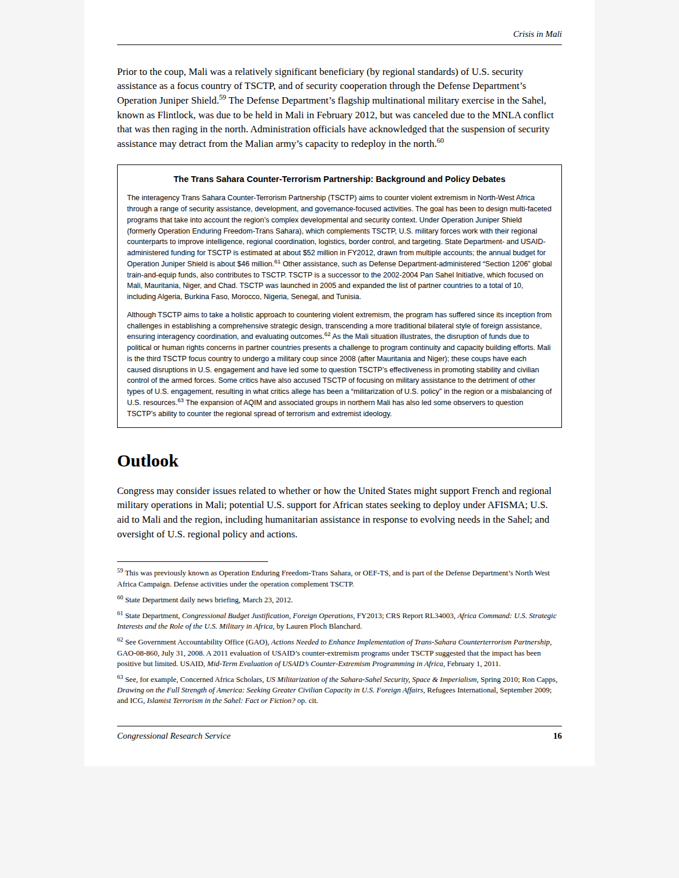Crisis in Mali
Prior to the coup, Mali was a relatively significant beneficiary (by regional standards) of U.S. security assistance as a focus country of TSCTP, and of security cooperation through the Defense Department’s Operation Juniper Shield.59 The Defense Department’s flagship multinational military exercise in the Sahel, known as Flintlock, was due to be held in Mali in February 2012, but was canceled due to the MNLA conflict that was then raging in the north. Administration officials have acknowledged that the suspension of security assistance may detract from the Malian army’s capacity to redeploy in the north.60
The Trans Sahara Counter-Terrorism Partnership: Background and Policy Debates
The interagency Trans Sahara Counter-Terrorism Partnership (TSCTP) aims to counter violent extremism in North-West Africa through a range of security assistance, development, and governance-focused activities. The goal has been to design multi-faceted programs that take into account the region’s complex developmental and security context. Under Operation Juniper Shield (formerly Operation Enduring Freedom-Trans Sahara), which complements TSCTP, U.S. military forces work with their regional counterparts to improve intelligence, regional coordination, logistics, border control, and targeting. State Department- and USAID-administered funding for TSCTP is estimated at about $52 million in FY2012, drawn from multiple accounts; the annual budget for Operation Juniper Shield is about $46 million.61 Other assistance, such as Defense Department-administered “Section 1206” global train-and-equip funds, also contributes to TSCTP. TSCTP is a successor to the 2002-2004 Pan Sahel Initiative, which focused on Mali, Mauritania, Niger, and Chad. TSCTP was launched in 2005 and expanded the list of partner countries to a total of 10, including Algeria, Burkina Faso, Morocco, Nigeria, Senegal, and Tunisia.
Although TSCTP aims to take a holistic approach to countering violent extremism, the program has suffered since its inception from challenges in establishing a comprehensive strategic design, transcending a more traditional bilateral style of foreign assistance, ensuring interagency coordination, and evaluating outcomes.62 As the Mali situation illustrates, the disruption of funds due to political or human rights concerns in partner countries presents a challenge to program continuity and capacity building efforts. Mali is the third TSCTP focus country to undergo a military coup since 2008 (after Mauritania and Niger); these coups have each caused disruptions in U.S. engagement and have led some to question TSCTP’s effectiveness in promoting stability and civilian control of the armed forces. Some critics have also accused TSCTP of focusing on military assistance to the detriment of other types of U.S. engagement, resulting in what critics allege has been a “militarization of U.S. policy” in the region or a misbalancing of U.S. resources.63 The expansion of AQIM and associated groups in northern Mali has also led some observers to question TSCTP’s ability to counter the regional spread of terrorism and extremist ideology.
Outlook
Congress may consider issues related to whether or how the United States might support French and regional military operations in Mali; potential U.S. support for African states seeking to deploy under AFISMA; U.S. aid to Mali and the region, including humanitarian assistance in response to evolving needs in the Sahel; and oversight of U.S. regional policy and actions.
59 This was previously known as Operation Enduring Freedom-Trans Sahara, or OEF-TS, and is part of the Defense Department’s North West Africa Campaign. Defense activities under the operation complement TSCTP.
60 State Department daily news briefing, March 23, 2012.
61 State Department, Congressional Budget Justification, Foreign Operations, FY2013; CRS Report RL34003, Africa Command: U.S. Strategic Interests and the Role of the U.S. Military in Africa, by Lauren Ploch Blanchard.
62 See Government Accountability Office (GAO), Actions Needed to Enhance Implementation of Trans-Sahara Counterterrorism Partnership, GAO-08-860, July 31, 2008. A 2011 evaluation of USAID’s counter-extremism programs under TSCTP suggested that the impact has been positive but limited. USAID, Mid-Term Evaluation of USAID’s Counter-Extremism Programming in Africa, February 1, 2011.
63 See, for example, Concerned Africa Scholars, US Militarization of the Sahara-Sahel Security, Space & Imperialism, Spring 2010; Ron Capps, Drawing on the Full Strength of America: Seeking Greater Civilian Capacity in U.S. Foreign Affairs, Refugees International, September 2009; and ICG, Islamist Terrorism in the Sahel: Fact or Fiction? op. cit.
Congressional Research Service 16